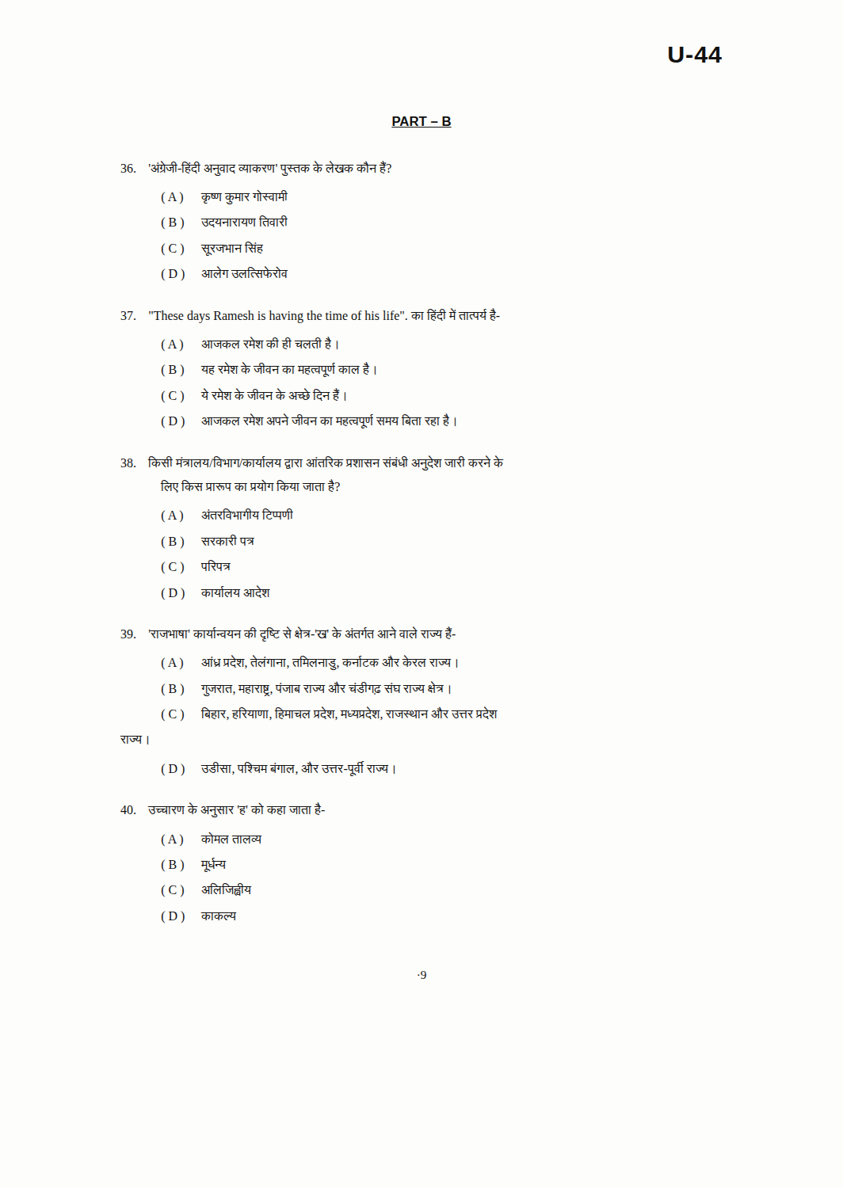U-44
PART – B
36.'अंग्रेजी-हिंदी अनुवाद व्याकरण' पुस्तक के लेखक कौन हैं?
( A ) कृष्ण कुमार गोस्वामी
( B ) उदयनारायण तिवारी
( C ) सूरजभान सिंह
( D ) आलेग उलत्सिफेरोव
37."These days Ramesh is having the time of his life". का हिंदी में तात्पर्य है-
( A ) आजकल रमेश की ही चलती है।
( B ) यह रमेश के जीवन का महत्वपूर्ण काल है।
( C ) ये रमेश के जीवन के अच्छे दिन हैं।
( D ) आजकल रमेश अपने जीवन का महत्वपूर्ण समय बिता रहा है।
38. किसी मंत्रालय/विभाग/कार्यालय द्वारा आंतरिक प्रशासन संबंधी अनुदेश जारी करने के लिए किस प्रारूप का प्रयोग किया जाता है?
( A ) अंतरविभागीय टिप्पणी
( B ) सरकारी पत्र
( C ) परिपत्र
( D ) कार्यालय आदेश
39.'राजभाषा' कार्यान्वयन की दृष्टि से क्षेत्र-'ख' के अंतर्गत आने वाले राज्य हैं-
( A ) आंध्र प्रदेश, तेलंगाना, तमिलनाडु, कर्नाटक और केरल राज्य।
( B ) गुजरात, महाराष्ट्र, पंजाब राज्य और चंडीगढ़ संघ राज्य क्षेत्र।
( C ) बिहार, हरियाणा, हिमाचल प्रदेश, मध्यप्रदेश, राजस्थान और उत्तर प्रदेश
राज्य।
( D ) उडीसा, पश्चिम बंगाल, और उत्तर-पूर्वी राज्य।
40. उच्चारण के अनुसार 'ह' को कहा जाता है-
( A ) कोमल तालव्य
( B ) मूर्धन्य
( C ) अलिजिह्वीय
( D ) काकल्य
·9